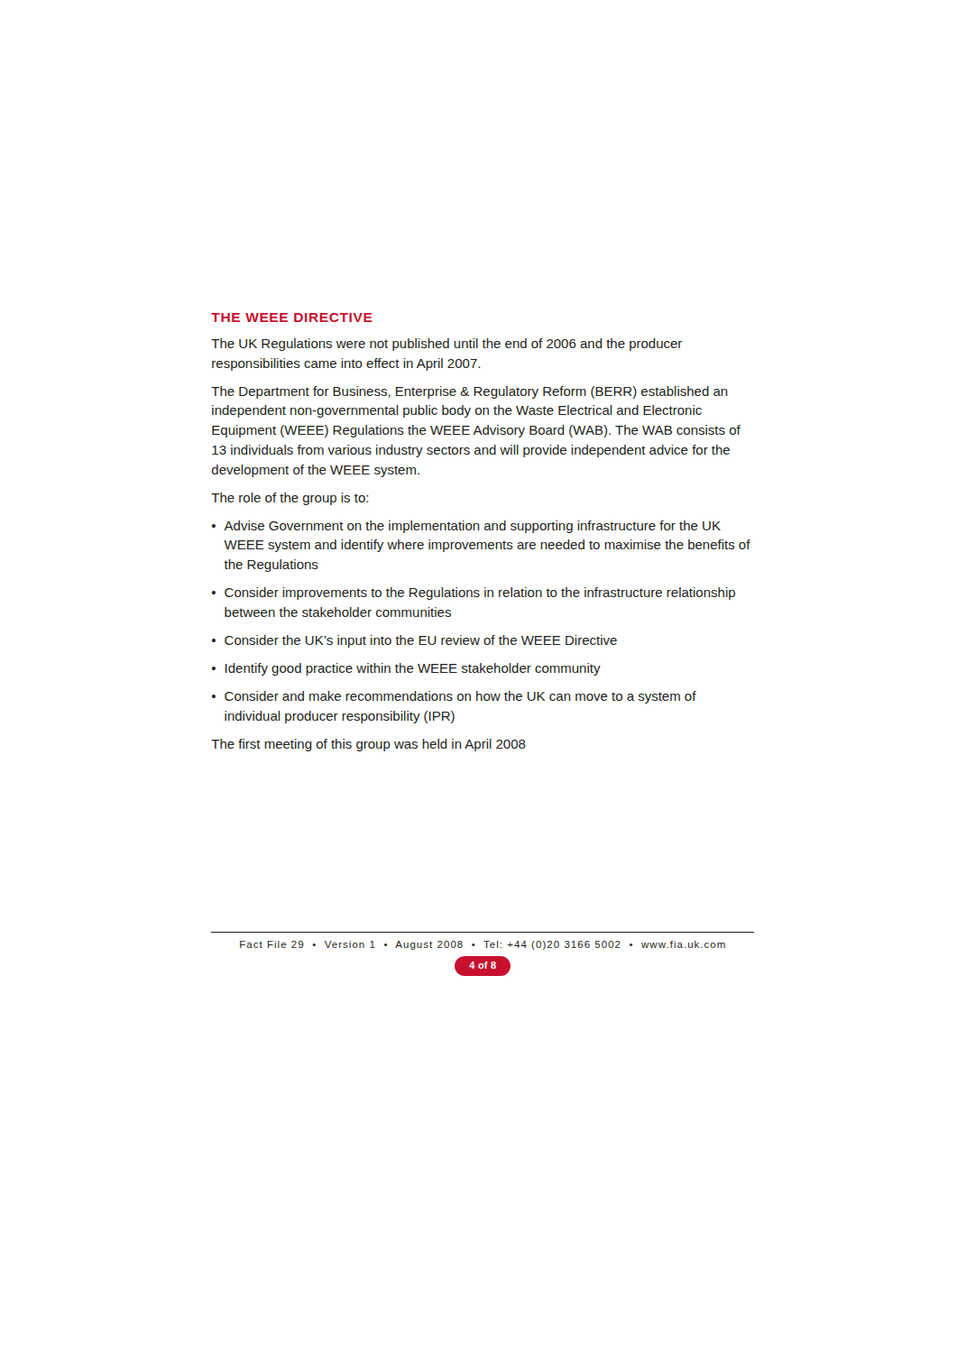The WEEE Directive
The UK Regulations were not published until the end of 2006 and the producer responsibilities came into effect in April 2007.
The Department for Business, Enterprise & Regulatory Reform (BERR) established an independent non-governmental public body on the Waste Electrical and Electronic Equipment (WEEE) Regulations the WEEE Advisory Board (WAB). The WAB consists of 13 individuals from various industry sectors and will provide independent advice for the development of the WEEE system.
The role of the group is to:
Advise Government on the implementation and supporting infrastructure for the UK WEEE system and identify where improvements are needed to maximise the benefits of the Regulations
Consider improvements to the Regulations in relation to the infrastructure relationship between the stakeholder communities
Consider the UK’s input into the EU review of the WEEE Directive
Identify good practice within the WEEE stakeholder community
Consider and make recommendations on how the UK can move to a system of individual producer responsibility (IPR)
The first meeting of this group was held in April 2008
Fact File 29 • Version 1 • August 2008 • Tel: +44 (0)20 3166 5002 • www.fia.uk.com
4 of 8